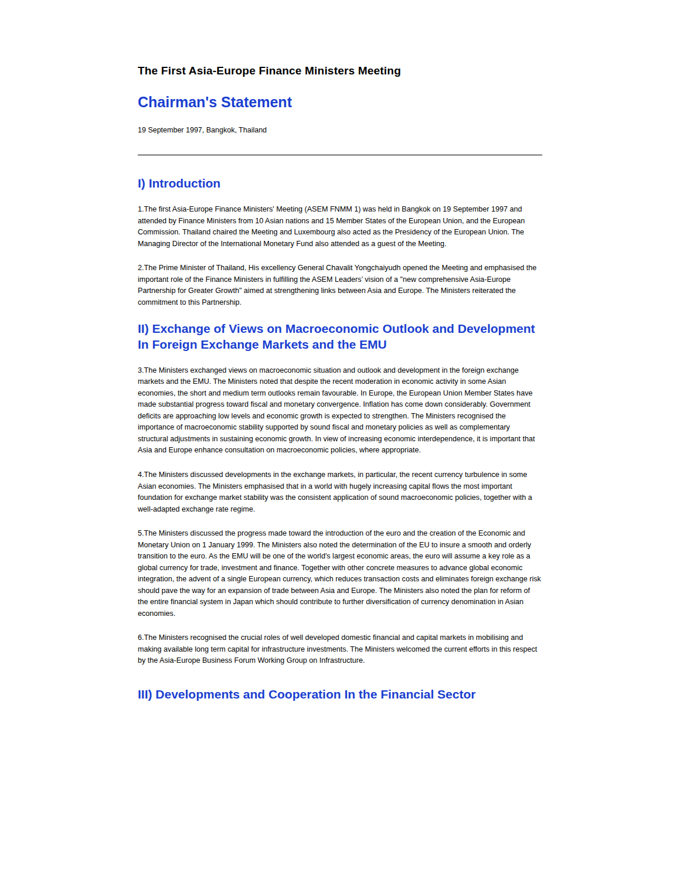The First Asia-Europe Finance Ministers Meeting
Chairman's Statement
19 September 1997, Bangkok, Thailand
I) Introduction
1. The first Asia-Europe Finance Ministers' Meeting (ASEM FNMM 1) was held in Bangkok on 19 September 1997 and attended by Finance Ministers from 10 Asian nations and 15 Member States of the European Union, and the European Commission. Thailand chaired the Meeting and Luxembourg also acted as the Presidency of the European Union. The Managing Director of the International Monetary Fund also attended as a guest of the Meeting.
2. The Prime Minister of Thailand, His excellency General Chavalit Yongchaiyudh opened the Meeting and emphasised the important role of the Finance Ministers in fulfilling the ASEM Leaders’ vision of a "new comprehensive Asia-Europe Partnership for Greater Growth" aimed at strengthening links between Asia and Europe. The Ministers reiterated the commitment to this Partnership.
II) Exchange of Views on Macroeconomic Outlook and Development In Foreign Exchange Markets and the EMU
3. The Ministers exchanged views on macroeconomic situation and outlook and development in the foreign exchange markets and the EMU. The Ministers noted that despite the recent moderation in economic activity in some Asian economies, the short and medium term outlooks remain favourable. In Europe, the European Union Member States have made substantial progress toward fiscal and monetary convergence. Inflation has come down considerably. Government deficits are approaching low levels and economic growth is expected to strengthen. The Ministers recognised the importance of macroeconomic stability supported by sound fiscal and monetary policies as well as complementary structural adjustments in sustaining economic growth. In view of increasing economic interdependence, it is important that Asia and Europe enhance consultation on macroeconomic policies, where appropriate.
4. The Ministers discussed developments in the exchange markets, in particular, the recent currency turbulence in some Asian economies. The Ministers emphasised that in a world with hugely increasing capital flows the most important foundation for exchange market stability was the consistent application of sound macroeconomic policies, together with a well-adapted exchange rate regime.
5. The Ministers discussed the progress made toward the introduction of the euro and the creation of the Economic and Monetary Union on 1 January 1999. The Ministers also noted the determination of the EU to insure a smooth and orderly transition to the euro. As the EMU will be one of the world's largest economic areas, the euro will assume a key role as a global currency for trade, investment and finance. Together with other concrete measures to advance global economic integration, the advent of a single European currency, which reduces transaction costs and eliminates foreign exchange risk should pave the way for an expansion of trade between Asia and Europe. The Ministers also noted the plan for reform of the entire financial system in Japan which should contribute to further diversification of currency denomination in Asian economies.
6. The Ministers recognised the crucial roles of well developed domestic financial and capital markets in mobilising and making available long term capital for infrastructure investments. The Ministers welcomed the current efforts in this respect by the Asia-Europe Business Forum Working Group on Infrastructure.
III) Developments and Cooperation In the Financial Sector